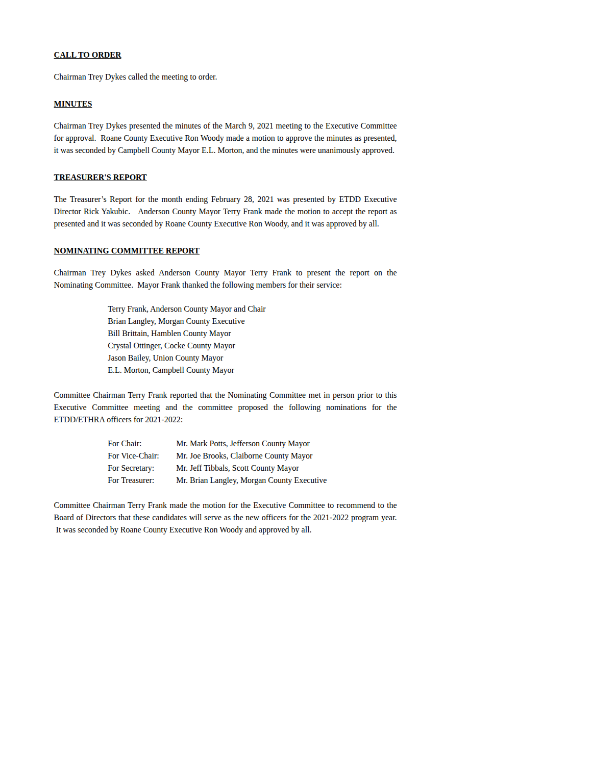CALL TO ORDER
Chairman Trey Dykes called the meeting to order.
MINUTES
Chairman Trey Dykes presented the minutes of the March 9, 2021 meeting to the Executive Committee for approval. Roane County Executive Ron Woody made a motion to approve the minutes as presented, it was seconded by Campbell County Mayor E.L. Morton, and the minutes were unanimously approved.
TREASURER'S REPORT
The Treasurer’s Report for the month ending February 28, 2021 was presented by ETDD Executive Director Rick Yakubic. Anderson County Mayor Terry Frank made the motion to accept the report as presented and it was seconded by Roane County Executive Ron Woody, and it was approved by all.
NOMINATING COMMITTEE REPORT
Chairman Trey Dykes asked Anderson County Mayor Terry Frank to present the report on the Nominating Committee. Mayor Frank thanked the following members for their service:
Terry Frank, Anderson County Mayor and Chair
Brian Langley, Morgan County Executive
Bill Brittain, Hamblen County Mayor
Crystal Ottinger, Cocke County Mayor
Jason Bailey, Union County Mayor
E.L. Morton, Campbell County Mayor
Committee Chairman Terry Frank reported that the Nominating Committee met in person prior to this Executive Committee meeting and the committee proposed the following nominations for the ETDD/ETHRA officers for 2021-2022:
| For Chair: | Mr. Mark Potts, Jefferson County Mayor |
| For Vice-Chair: | Mr. Joe Brooks, Claiborne County Mayor |
| For Secretary: | Mr. Jeff Tibbals, Scott County Mayor |
| For Treasurer: | Mr. Brian Langley, Morgan County Executive |
Committee Chairman Terry Frank made the motion for the Executive Committee to recommend to the Board of Directors that these candidates will serve as the new officers for the 2021-2022 program year. It was seconded by Roane County Executive Ron Woody and approved by all.